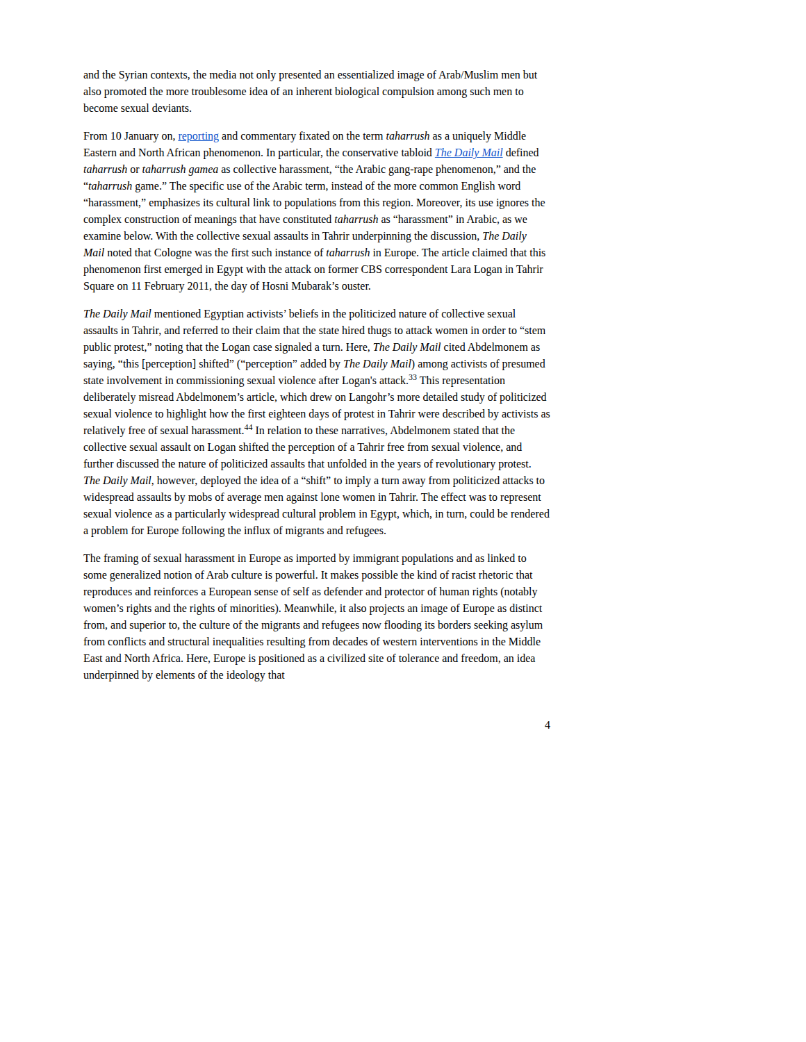and the Syrian contexts, the media not only presented an essentialized image of Arab/Muslim men but also promoted the more troublesome idea of an inherent biological compulsion among such men to become sexual deviants.
From 10 January on, reporting and commentary fixated on the term taharrush as a uniquely Middle Eastern and North African phenomenon. In particular, the conservative tabloid The Daily Mail defined taharrush or taharrush gamea as collective harassment, “the Arabic gang-rape phenomenon,” and the “taharrush game.” The specific use of the Arabic term, instead of the more common English word “harassment,” emphasizes its cultural link to populations from this region. Moreover, its use ignores the complex construction of meanings that have constituted taharrush as “harassment” in Arabic, as we examine below. With the collective sexual assaults in Tahrir underpinning the discussion, The Daily Mail noted that Cologne was the first such instance of taharrush in Europe. The article claimed that this phenomenon first emerged in Egypt with the attack on former CBS correspondent Lara Logan in Tahrir Square on 11 February 2011, the day of Hosni Mubarak’s ouster.
The Daily Mail mentioned Egyptian activists’ beliefs in the politicized nature of collective sexual assaults in Tahrir, and referred to their claim that the state hired thugs to attack women in order to “stem public protest,” noting that the Logan case signaled a turn. Here, The Daily Mail cited Abdelmonem as saying, “this [perception] shifted” (“perception” added by The Daily Mail) among activists of presumed state involvement in commissioning sexual violence after Logan's attack.33 This representation deliberately misread Abdelmonem’s article, which drew on Langohr’s more detailed study of politicized sexual violence to highlight how the first eighteen days of protest in Tahrir were described by activists as relatively free of sexual harassment.44 In relation to these narratives, Abdelmonem stated that the collective sexual assault on Logan shifted the perception of a Tahrir free from sexual violence, and further discussed the nature of politicized assaults that unfolded in the years of revolutionary protest. The Daily Mail, however, deployed the idea of a “shift” to imply a turn away from politicized attacks to widespread assaults by mobs of average men against lone women in Tahrir. The effect was to represent sexual violence as a particularly widespread cultural problem in Egypt, which, in turn, could be rendered a problem for Europe following the influx of migrants and refugees.
The framing of sexual harassment in Europe as imported by immigrant populations and as linked to some generalized notion of Arab culture is powerful. It makes possible the kind of racist rhetoric that reproduces and reinforces a European sense of self as defender and protector of human rights (notably women’s rights and the rights of minorities). Meanwhile, it also projects an image of Europe as distinct from, and superior to, the culture of the migrants and refugees now flooding its borders seeking asylum from conflicts and structural inequalities resulting from decades of western interventions in the Middle East and North Africa. Here, Europe is positioned as a civilized site of tolerance and freedom, an idea underpinned by elements of the ideology that
4